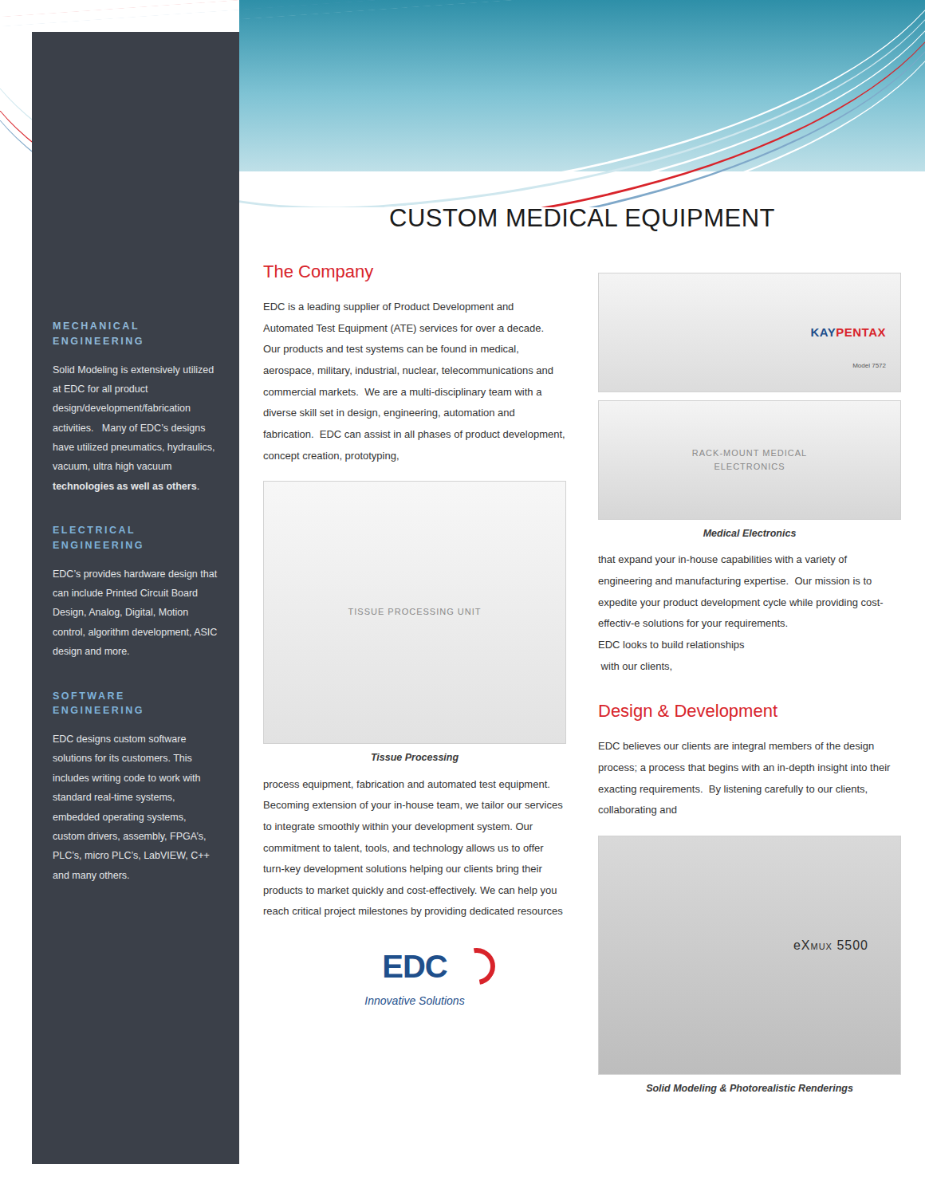MECHANICAL
ENGINEERING
Solid Modeling is extensively utilized at EDC for all product design/development/fabrication activities. Many of EDC’s designs have utilized pneumatics, hydraulics, vacuum, ultra high vacuum technologies as well as others.
ELECTRICAL
ENGINEERING
EDC’s provides hardware design that can include Printed Circuit Board Design, Analog, Digital, Motion control, algorithm development, ASIC design and more.
SOFTWARE
ENGINEERING
EDC designs custom software solutions for its customers. This includes writing code to work with standard real-time systems, embedded operating systems, custom drivers, assembly, FPGA’s, PLC’s, micro PLC’s, LabVIEW, C++ and many others.
CUSTOM MEDICAL EQUIPMENT
The Company
EDC is a leading supplier of Product Development and Automated Test Equipment (ATE) services for over a decade. Our products and test systems can be found in medical, aerospace, military, industrial, nuclear, telecommunications and commercial markets. We are a multi-disciplinary team with a diverse skill set in design, engineering, automation and fabrication. EDC can assist in all phases of product development, concept creation, prototyping,
Tissue processing unit
Tissue Processing
process equipment, fabrication and automated test equipment. Becoming extension of your in-house team, we tailor our services to integrate smoothly within your development system. Our commitment to talent, tools, and technology allows us to offer turn-key development solutions helping our clients bring their products to market quickly and cost-effectively. We can help you reach critical project milestones by providing dedicated resources
EDC
Innovative Solutions
KAY PENTAX Model 7572
Rack-mount medical electronics
Medical Electronics
that expand your in-house capabilities with a variety of engineering and manufacturing expertise. Our mission is to expedite your product development cycle while providing cost-effectiv-e solutions for your requirements.
EDC looks to build relationships
with our clients,
Design & Development
EDC believes our clients are integral members of the design process; a process that begins with an in-depth insight into their exacting requirements. By listening carefully to our clients, collaborating and
eXMUX 5500
Solid Modeling & Photorealistic Renderings